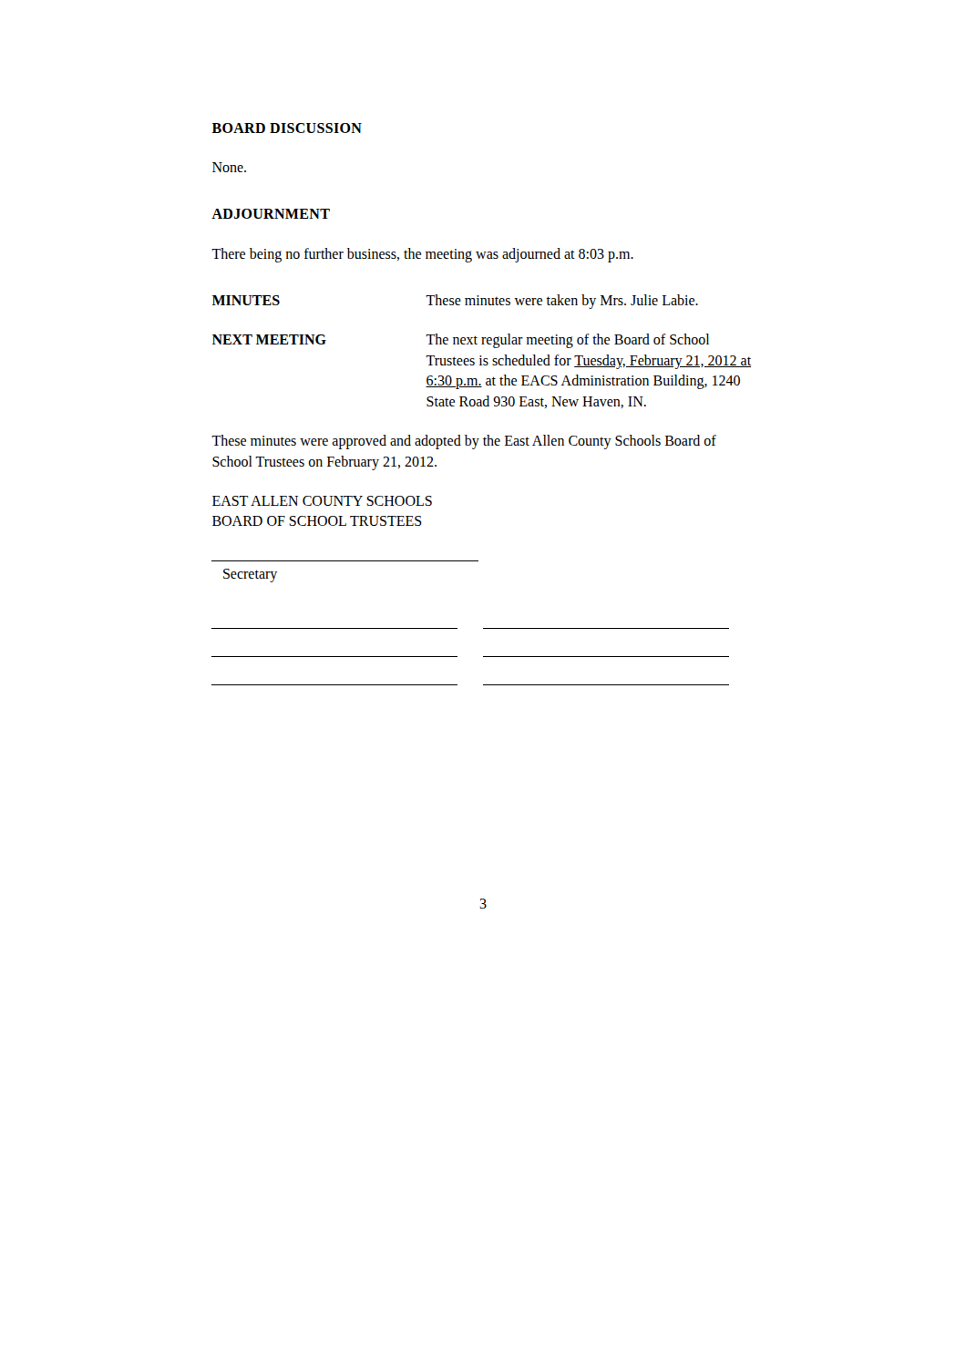BOARD DISCUSSION
None.
ADJOURNMENT
There being no further business, the meeting was adjourned at 8:03 p.m.
| MINUTES | These minutes were taken by Mrs. Julie Labie. |
| NEXT MEETING | The next regular meeting of the Board of School Trustees is scheduled for Tuesday, February 21, 2012 at 6:30 p.m. at the EACS Administration Building, 1240 State Road 930 East, New Haven, IN. |
These minutes were approved and adopted by the East Allen County Schools Board of School Trustees on February 21, 2012.
EAST ALLEN COUNTY SCHOOLS
BOARD OF SCHOOL TRUSTEES
Secretary
3